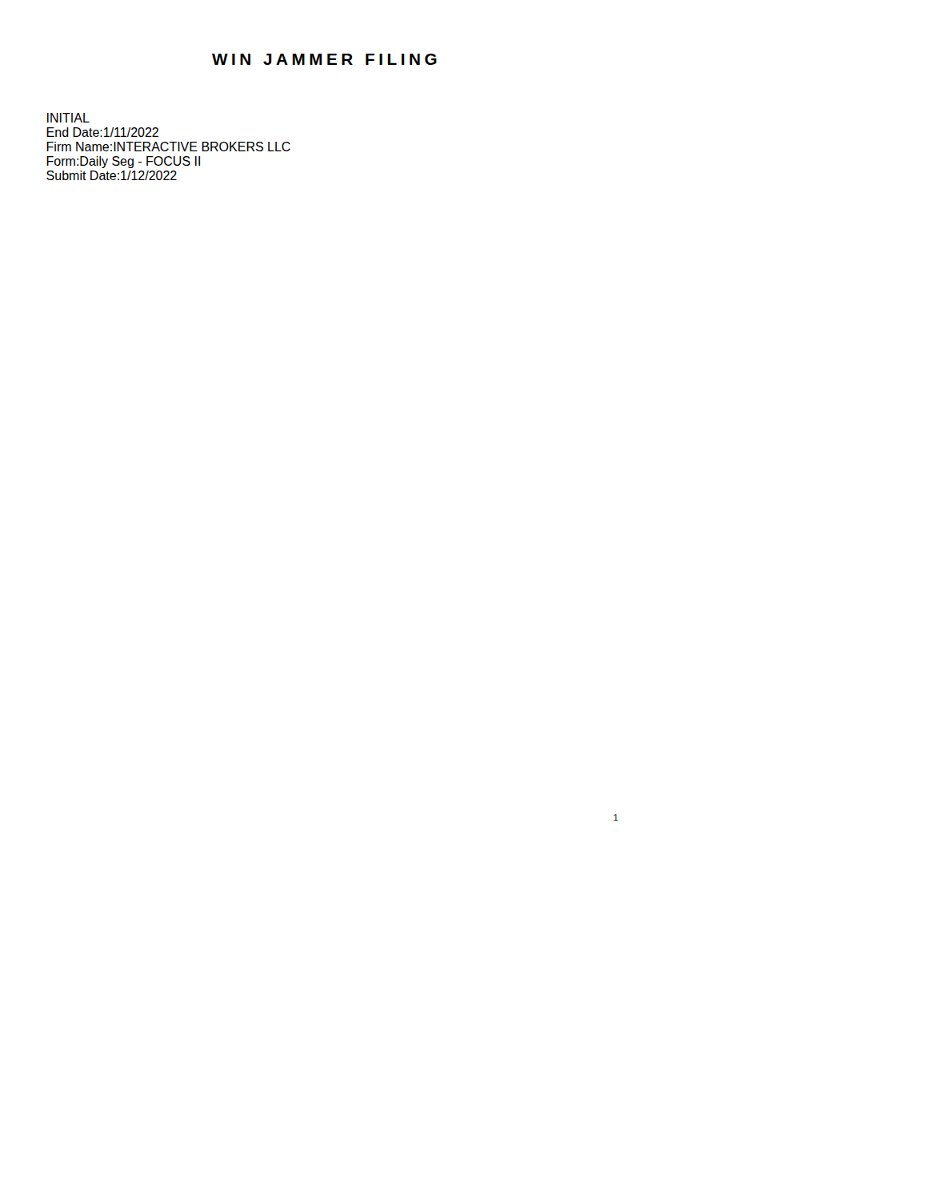WIN JAMMER FILING
INITIAL
End Date:1/11/2022
Firm Name:INTERACTIVE BROKERS LLC
Form:Daily Seg - FOCUS II
Submit Date:1/12/2022
1